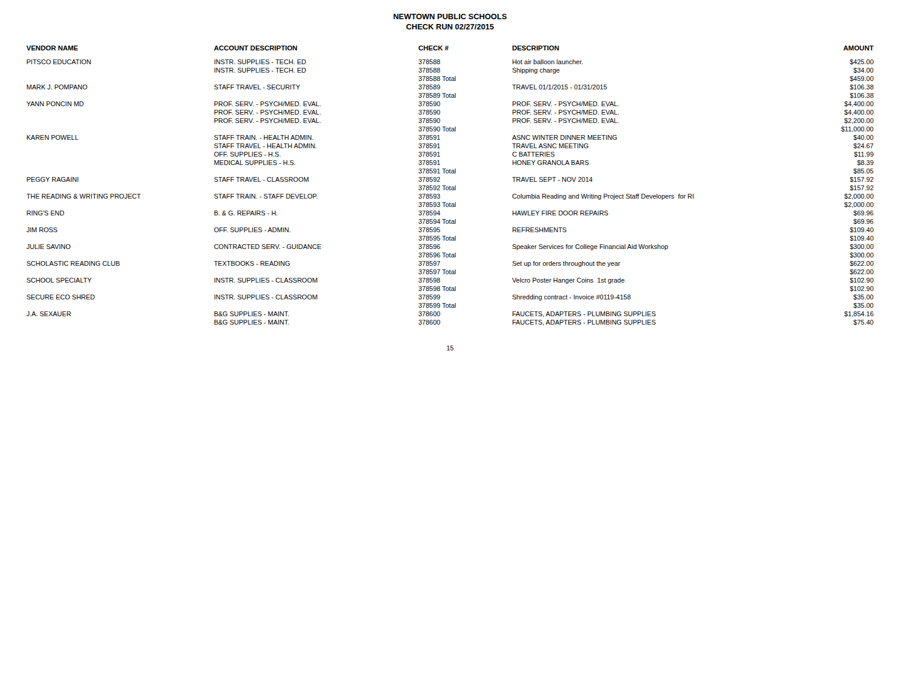NEWTOWN PUBLIC SCHOOLS
CHECK RUN 02/27/2015
| VENDOR NAME | ACCOUNT DESCRIPTION | CHECK # | DESCRIPTION | AMOUNT |
| --- | --- | --- | --- | --- |
| PITSCO EDUCATION | INSTR. SUPPLIES - TECH. ED | 378588 | Hot air balloon launcher. | $425.00 |
| | INSTR. SUPPLIES - TECH. ED | 378588 | Shipping charge | $34.00 |
| | | 378588 Total | | $459.00 |
| MARK J. POMPANO | STAFF TRAVEL - SECURITY | 378589 | TRAVEL 01/1/2015 - 01/31/2015 | $106.38 |
| | | 378589 Total | | $106.38 |
| YANN PONCIN MD | PROF. SERV. - PSYCH/MED. EVAL. | 378590 | PROF. SERV. - PSYCH/MED. EVAL. | $4,400.00 |
| | PROF. SERV. - PSYCH/MED. EVAL. | 378590 | PROF. SERV. - PSYCH/MED. EVAL. | $4,400.00 |
| | PROF. SERV. - PSYCH/MED. EVAL. | 378590 | PROF. SERV. - PSYCH/MED. EVAL. | $2,200.00 |
| | | 378590 Total | | $11,000.00 |
| KAREN POWELL | STAFF TRAIN. - HEALTH ADMIN. | 378591 | ASNC WINTER DINNER MEETING | $40.00 |
| | STAFF TRAVEL - HEALTH ADMIN. | 378591 | TRAVEL ASNC MEETING | $24.67 |
| | OFF. SUPPLIES - H.S. | 378591 | C BATTERIES | $11.99 |
| | MEDICAL SUPPLIES - H.S. | 378591 | HONEY GRANOLA BARS | $8.39 |
| | | 378591 Total | | $85.05 |
| PEGGY RAGAINI | STAFF TRAVEL - CLASSROOM | 378592 | TRAVEL SEPT - NOV 2014 | $157.92 |
| | | 378592 Total | | $157.92 |
| THE READING & WRITING PROJECT | STAFF TRAIN. - STAFF DEVELOP. | 378593 | Columbia Reading and Writing Project Staff Developers for RI | $2,000.00 |
| | | 378593 Total | | $2,000.00 |
| RING'S END | B. & G. REPAIRS - H. | 378594 | HAWLEY FIRE DOOR REPAIRS | $69.96 |
| | | 378594 Total | | $69.96 |
| JIM ROSS | OFF. SUPPLIES - ADMIN. | 378595 | REFRESHMENTS | $109.40 |
| | | 378595 Total | | $109.40 |
| JULIE SAVINO | CONTRACTED SERV. - GUIDANCE | 378596 | Speaker Services for College Financial Aid Workshop | $300.00 |
| | | 378596 Total | | $300.00 |
| SCHOLASTIC READING CLUB | TEXTBOOKS - READING | 378597 | Set up for orders throughout the year | $622.00 |
| | | 378597 Total | | $622.00 |
| SCHOOL SPECIALTY | INSTR. SUPPLIES - CLASSROOM | 378598 | Velcro Poster Hanger Coins 1st grade | $102.90 |
| | | 378598 Total | | $102.90 |
| SECURE ECO SHRED | INSTR. SUPPLIES - CLASSROOM | 378599 | Shredding contract - Invoice #0119-4158 | $35.00 |
| | | 378599 Total | | $35.00 |
| J.A. SEXAUER | B&G SUPPLIES - MAINT. | 378600 | FAUCETS, ADAPTERS - PLUMBING SUPPLIES | $1,854.16 |
| | B&G SUPPLIES - MAINT. | 378600 | FAUCETS, ADAPTERS - PLUMBING SUPPLIES | $75.40 |
15